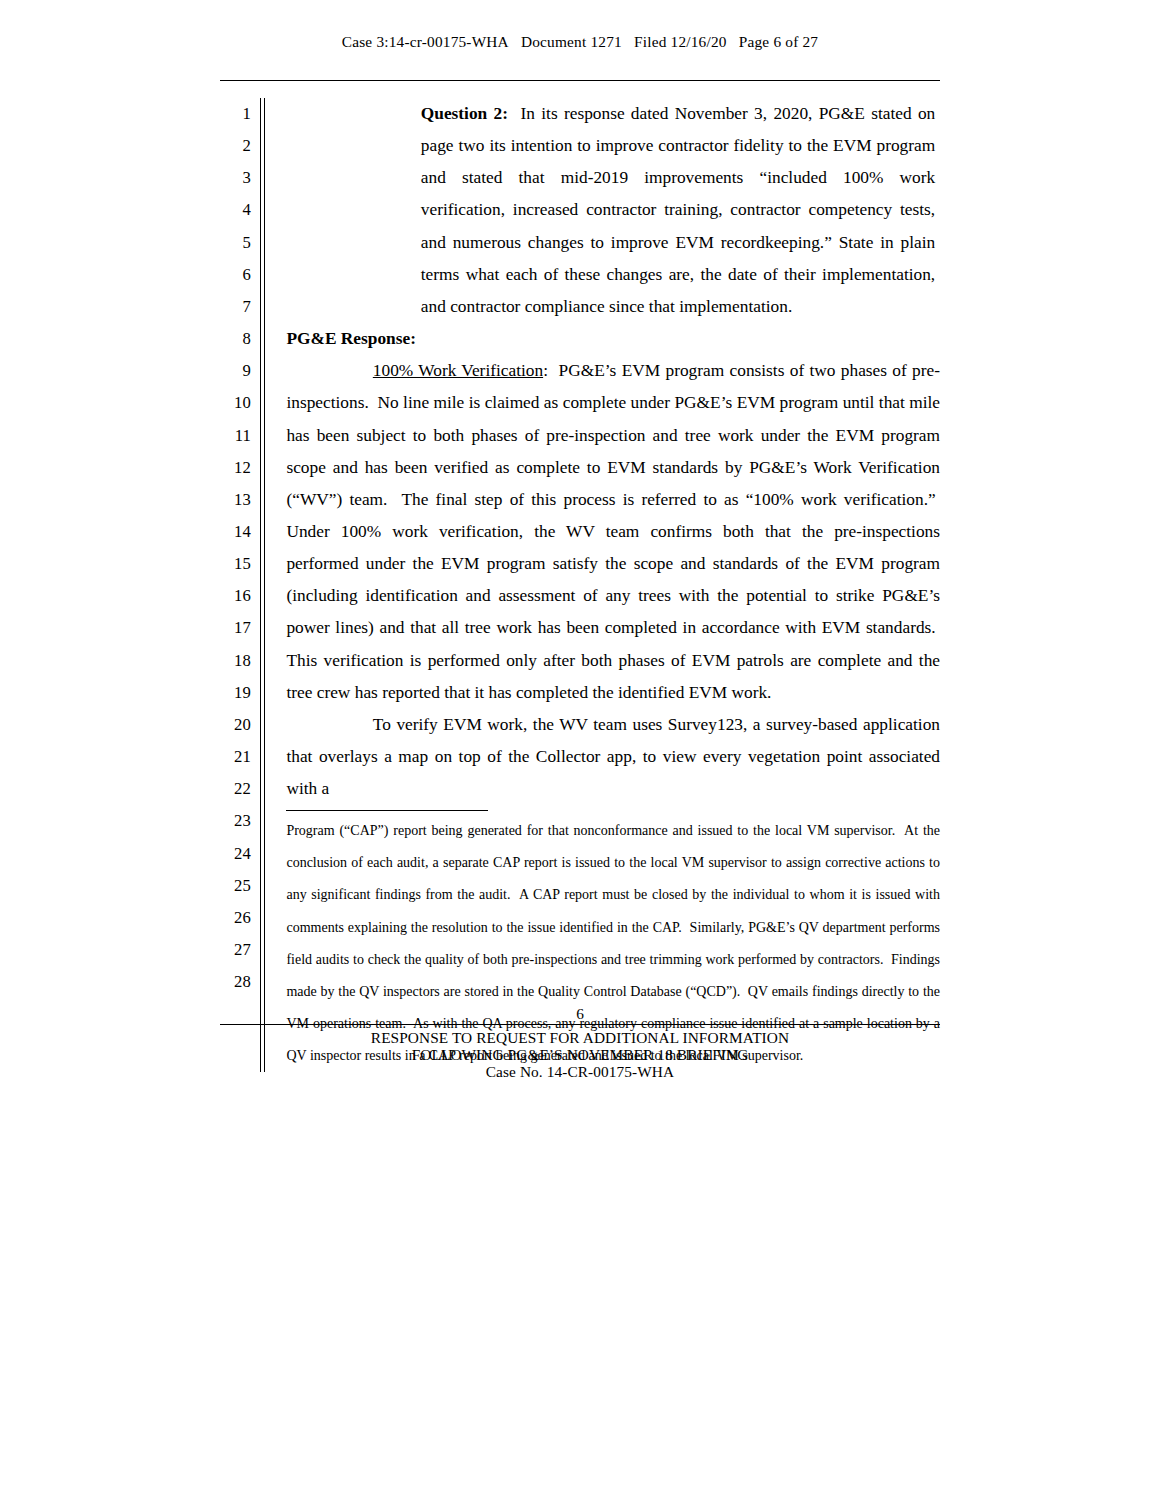Case 3:14-cr-00175-WHA Document 1271 Filed 12/16/20 Page 6 of 27
1
2
3
4
5
6
7
8
9
10
11
12
13
14
15
16
17
18
19
20
21
22
23
24
25
26
27
28
Question 2: In its response dated November 3, 2020, PG&E stated on page two its intention to improve contractor fidelity to the EVM program and stated that mid-2019 improvements “included 100% work verification, increased contractor training, contractor competency tests, and numerous changes to improve EVM recordkeeping.” State in plain terms what each of these changes are, the date of their implementation, and contractor compliance since that implementation.
PG&E Response:
100% Work Verification: PG&E’s EVM program consists of two phases of pre-inspections. No line mile is claimed as complete under PG&E’s EVM program until that mile has been subject to both phases of pre-inspection and tree work under the EVM program scope and has been verified as complete to EVM standards by PG&E’s Work Verification (“WV”) team. The final step of this process is referred to as “100% work verification.” Under 100% work verification, the WV team confirms both that the pre-inspections performed under the EVM program satisfy the scope and standards of the EVM program (including identification and assessment of any trees with the potential to strike PG&E’s power lines) and that all tree work has been completed in accordance with EVM standards. This verification is performed only after both phases of EVM patrols are complete and the tree crew has reported that it has completed the identified EVM work.
To verify EVM work, the WV team uses Survey123, a survey-based application that overlays a map on top of the Collector app, to view every vegetation point associated with a
Program (“CAP”) report being generated for that nonconformance and issued to the local VM supervisor. At the conclusion of each audit, a separate CAP report is issued to the local VM supervisor to assign corrective actions to any significant findings from the audit. A CAP report must be closed by the individual to whom it is issued with comments explaining the resolution to the issue identified in the CAP. Similarly, PG&E’s QV department performs field audits to check the quality of both pre-inspections and tree trimming work performed by contractors. Findings made by the QV inspectors are stored in the Quality Control Database (“QCD”). QV emails findings directly to the VM operations team. As with the QA process, any regulatory compliance issue identified at a sample location by a QV inspector results in a CAP report being generated and issued to the local VM supervisor.
6
RESPONSE TO REQUEST FOR ADDITIONAL INFORMATION
FOLLOWING PG&E’S NOVEMBER 18 BRIEFING
Case No. 14-CR-00175-WHA